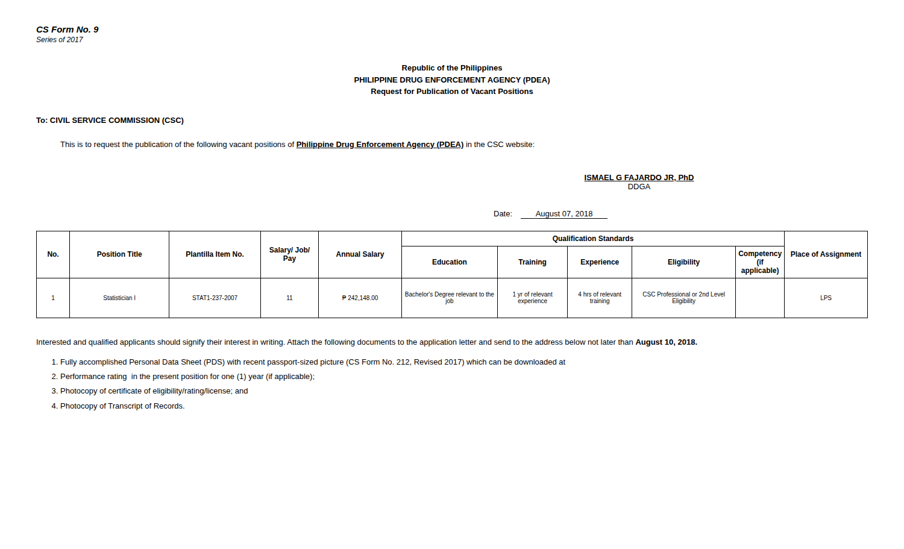CS Form No. 9
Series of 2017
Republic of the Philippines
PHILIPPINE DRUG ENFORCEMENT AGENCY (PDEA)
Request for Publication of Vacant Positions
To: CIVIL SERVICE COMMISSION (CSC)
This is to request the publication of the following vacant positions of Philippine Drug Enforcement Agency (PDEA) in the CSC website:
ISMAEL G FAJARDO JR, PhD
DDGA
Date: August 07, 2018
| No. | Position Title | Plantilla Item No. | Salary/ Job/ Pay | Annual Salary | Qualification Standards | Place of Assignment |
| --- | --- | --- | --- | --- | --- | --- |
| Education | Training | Experience | Eligibility | Competency (if applicable) |
| 1 | Statistician I | STAT1-237-2007 | 11 | ₱ 242,148.00 | Bachelor's Degree relevant to the job | 1 yr of relevant experience | 4 hrs of relevant training | CSC Professional or 2nd Level Eligibility | | LPS |
Interested and qualified applicants should signify their interest in writing. Attach the following documents to the application letter and send to the address below not later than August 10, 2018.
Fully accomplished Personal Data Sheet (PDS) with recent passport-sized picture (CS Form No. 212, Revised 2017) which can be downloaded at
Performance rating in the present position for one (1) year (if applicable);
Photocopy of certificate of eligibility/rating/license; and
Photocopy of Transcript of Records.